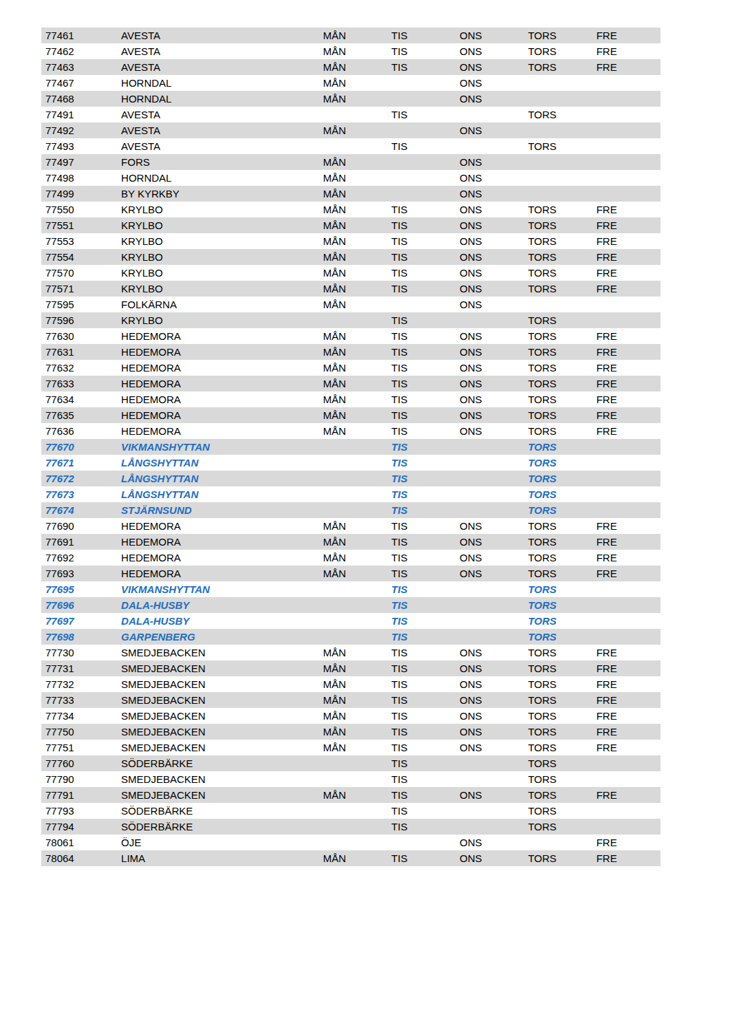| 77461 | AVESTA | MÅN | TIS | ONS | TORS | FRE |
| 77462 | AVESTA | MÅN | TIS | ONS | TORS | FRE |
| 77463 | AVESTA | MÅN | TIS | ONS | TORS | FRE |
| 77467 | HORNDAL | MÅN | | ONS | | |
| 77468 | HORNDAL | MÅN | | ONS | | |
| 77491 | AVESTA | | TIS | | TORS | |
| 77492 | AVESTA | MÅN | | ONS | | |
| 77493 | AVESTA | | TIS | | TORS | |
| 77497 | FORS | MÅN | | ONS | | |
| 77498 | HORNDAL | MÅN | | ONS | | |
| 77499 | BY KYRKBY | MÅN | | ONS | | |
| 77550 | KRYLBO | MÅN | TIS | ONS | TORS | FRE |
| 77551 | KRYLBO | MÅN | TIS | ONS | TORS | FRE |
| 77553 | KRYLBO | MÅN | TIS | ONS | TORS | FRE |
| 77554 | KRYLBO | MÅN | TIS | ONS | TORS | FRE |
| 77570 | KRYLBO | MÅN | TIS | ONS | TORS | FRE |
| 77571 | KRYLBO | MÅN | TIS | ONS | TORS | FRE |
| 77595 | FOLKÄRNA | MÅN | | ONS | | |
| 77596 | KRYLBO | | TIS | | TORS | |
| 77630 | HEDEMORA | MÅN | TIS | ONS | TORS | FRE |
| 77631 | HEDEMORA | MÅN | TIS | ONS | TORS | FRE |
| 77632 | HEDEMORA | MÅN | TIS | ONS | TORS | FRE |
| 77633 | HEDEMORA | MÅN | TIS | ONS | TORS | FRE |
| 77634 | HEDEMORA | MÅN | TIS | ONS | TORS | FRE |
| 77635 | HEDEMORA | MÅN | TIS | ONS | TORS | FRE |
| 77636 | HEDEMORA | MÅN | TIS | ONS | TORS | FRE |
| 77670 | VIKMANSHYTTAN | | TIS | | TORS | |
| 77671 | LÅNGSHYTTAN | | TIS | | TORS | |
| 77672 | LÅNGSHYTTAN | | TIS | | TORS | |
| 77673 | LÅNGSHYTTAN | | TIS | | TORS | |
| 77674 | STJÄRNSUND | | TIS | | TORS | |
| 77690 | HEDEMORA | MÅN | TIS | ONS | TORS | FRE |
| 77691 | HEDEMORA | MÅN | TIS | ONS | TORS | FRE |
| 77692 | HEDEMORA | MÅN | TIS | ONS | TORS | FRE |
| 77693 | HEDEMORA | MÅN | TIS | ONS | TORS | FRE |
| 77695 | VIKMANSHYTTAN | | TIS | | TORS | |
| 77696 | DALA-HUSBY | | TIS | | TORS | |
| 77697 | DALA-HUSBY | | TIS | | TORS | |
| 77698 | GARPENBERG | | TIS | | TORS | |
| 77730 | SMEDJEBACKEN | MÅN | TIS | ONS | TORS | FRE |
| 77731 | SMEDJEBACKEN | MÅN | TIS | ONS | TORS | FRE |
| 77732 | SMEDJEBACKEN | MÅN | TIS | ONS | TORS | FRE |
| 77733 | SMEDJEBACKEN | MÅN | TIS | ONS | TORS | FRE |
| 77734 | SMEDJEBACKEN | MÅN | TIS | ONS | TORS | FRE |
| 77750 | SMEDJEBACKEN | MÅN | TIS | ONS | TORS | FRE |
| 77751 | SMEDJEBACKEN | MÅN | TIS | ONS | TORS | FRE |
| 77760 | SÖDERBÄRKE | | TIS | | TORS | |
| 77790 | SMEDJEBACKEN | | TIS | | TORS | |
| 77791 | SMEDJEBACKEN | MÅN | TIS | ONS | TORS | FRE |
| 77793 | SÖDERBÄRKE | | TIS | | TORS | |
| 77794 | SÖDERBÄRKE | | TIS | | TORS | |
| 78061 | ÖJE | | | ONS | | FRE |
| 78064 | LIMA | MÅN | TIS | ONS | TORS | FRE |